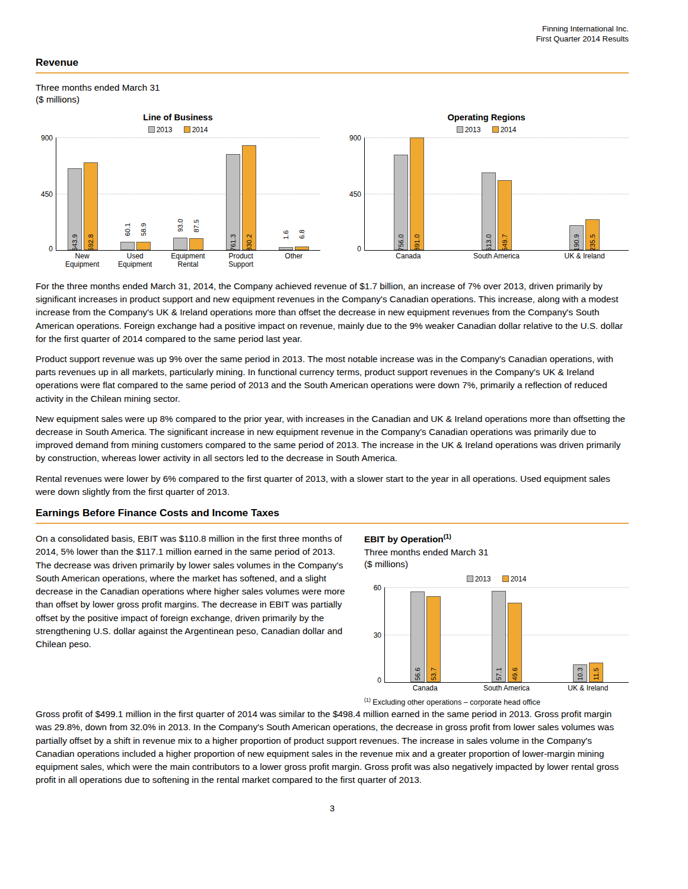Finning International Inc.
First Quarter 2014 Results
Revenue
Three months ended March 31
($ millions)
Line of Business
2013 2014
900 450 0
643.9
692.8
60.1
58.9
93.0
87.5
761.3
830.2
1.6
6.8
New
Equipment
Used
Equipment
Equipment
Rental
Product
Support
Other
Operating Regions
2013 2014
900 450 0
756.0
891.0
613.0
549.7
190.9
235.5
Canada
South America
UK & Ireland
For the three months ended March 31, 2014, the Company achieved revenue of $1.7 billion, an increase of 7% over 2013, driven primarily by significant increases in product support and new equipment revenues in the Company's Canadian operations. This increase, along with a modest increase from the Company's UK & Ireland operations more than offset the decrease in new equipment revenues from the Company's South American operations. Foreign exchange had a positive impact on revenue, mainly due to the 9% weaker Canadian dollar relative to the U.S. dollar for the first quarter of 2014 compared to the same period last year.
Product support revenue was up 9% over the same period in 2013. The most notable increase was in the Company's Canadian operations, with parts revenues up in all markets, particularly mining. In functional currency terms, product support revenues in the Company's UK & Ireland operations were flat compared to the same period of 2013 and the South American operations were down 7%, primarily a reflection of reduced activity in the Chilean mining sector.
New equipment sales were up 8% compared to the prior year, with increases in the Canadian and UK & Ireland operations more than offsetting the decrease in South America. The significant increase in new equipment revenue in the Company's Canadian operations was primarily due to improved demand from mining customers compared to the same period of 2013. The increase in the UK & Ireland operations was driven primarily by construction, whereas lower activity in all sectors led to the decrease in South America.
Rental revenues were lower by 6% compared to the first quarter of 2013, with a slower start to the year in all operations. Used equipment sales were down slightly from the first quarter of 2013.
Earnings Before Finance Costs and Income Taxes
On a consolidated basis, EBIT was $110.8 million in the first three months of 2014, 5% lower than the $117.1 million earned in the same period of 2013. The decrease was driven primarily by lower sales volumes in the Company's South American operations, where the market has softened, and a slight decrease in the Canadian operations where higher sales volumes were more than offset by lower gross profit margins. The decrease in EBIT was partially offset by the positive impact of foreign exchange, driven primarily by the strengthening U.S. dollar against the Argentinean peso, Canadian dollar and Chilean peso.
EBIT by Operation(1)
Three months ended March 31
($ millions)
2013 2014
60 30 0
56.6
53.7
57.1
49.6
10.3
11.5
Canada
South America
UK & Ireland
(1) Excluding other operations – corporate head office
Gross profit of $499.1 million in the first quarter of 2014 was similar to the $498.4 million earned in the same period in 2013. Gross profit margin was 29.8%, down from 32.0% in 2013. In the Company's South American operations, the decrease in gross profit from lower sales volumes was partially offset by a shift in revenue mix to a higher proportion of product support revenues. The increase in sales volume in the Company's Canadian operations included a higher proportion of new equipment sales in the revenue mix and a greater proportion of lower-margin mining equipment sales, which were the main contributors to a lower gross profit margin. Gross profit was also negatively impacted by lower rental gross profit in all operations due to softening in the rental market compared to the first quarter of 2013.
3